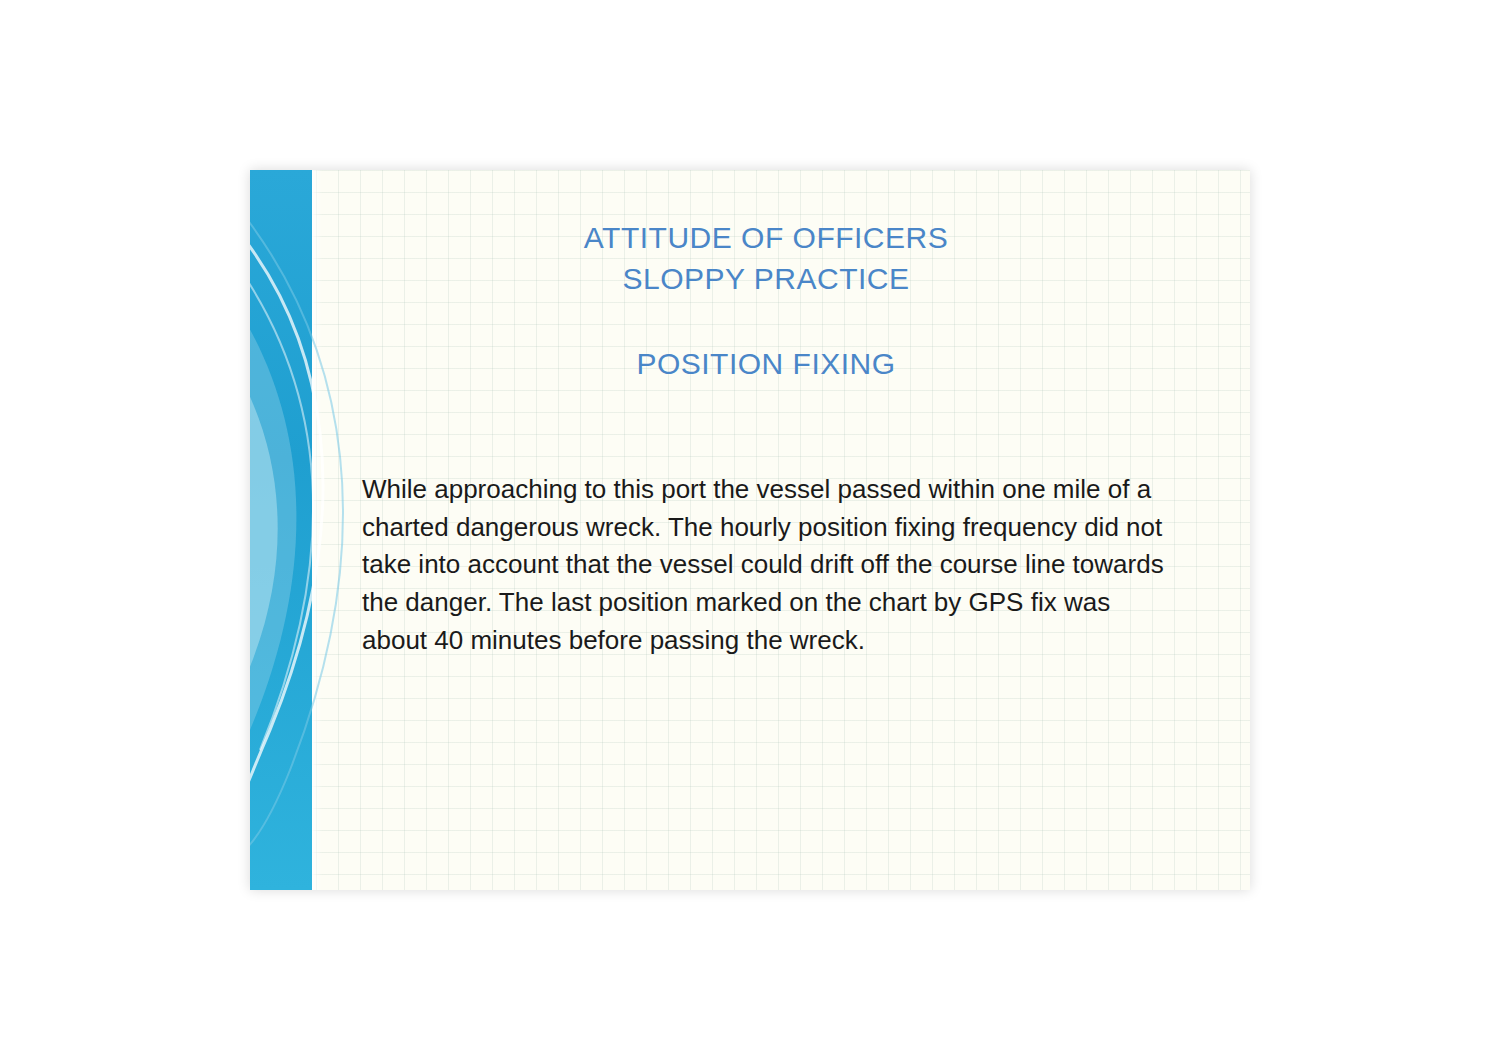ATTITUDE OF OFFICERS
SLOPPY PRACTICE
POSITION FIXING
While approaching to this port the vessel passed within one mile of a charted dangerous wreck. The hourly position fixing frequency did not take into account that the vessel could drift off the course line towards the danger. The last position marked on the chart by GPS fix was about 40 minutes before passing the wreck.